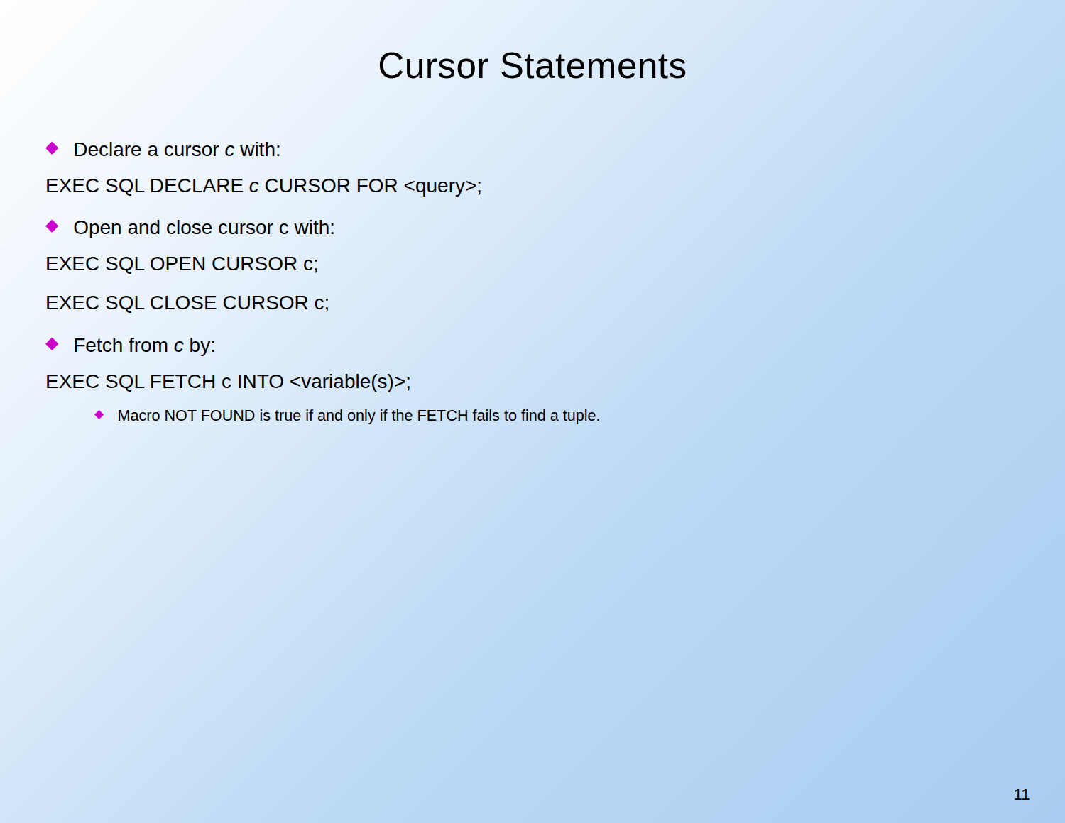Cursor Statements
Declare a cursor c with:
EXEC SQL DECLARE c CURSOR FOR <query>;
Open and close cursor c with:
EXEC SQL OPEN CURSOR c;
EXEC SQL CLOSE CURSOR c;
Fetch from c by:
EXEC SQL FETCH c INTO <variable(s)>;
Macro NOT FOUND is true if and only if the FETCH fails to find a tuple.
11